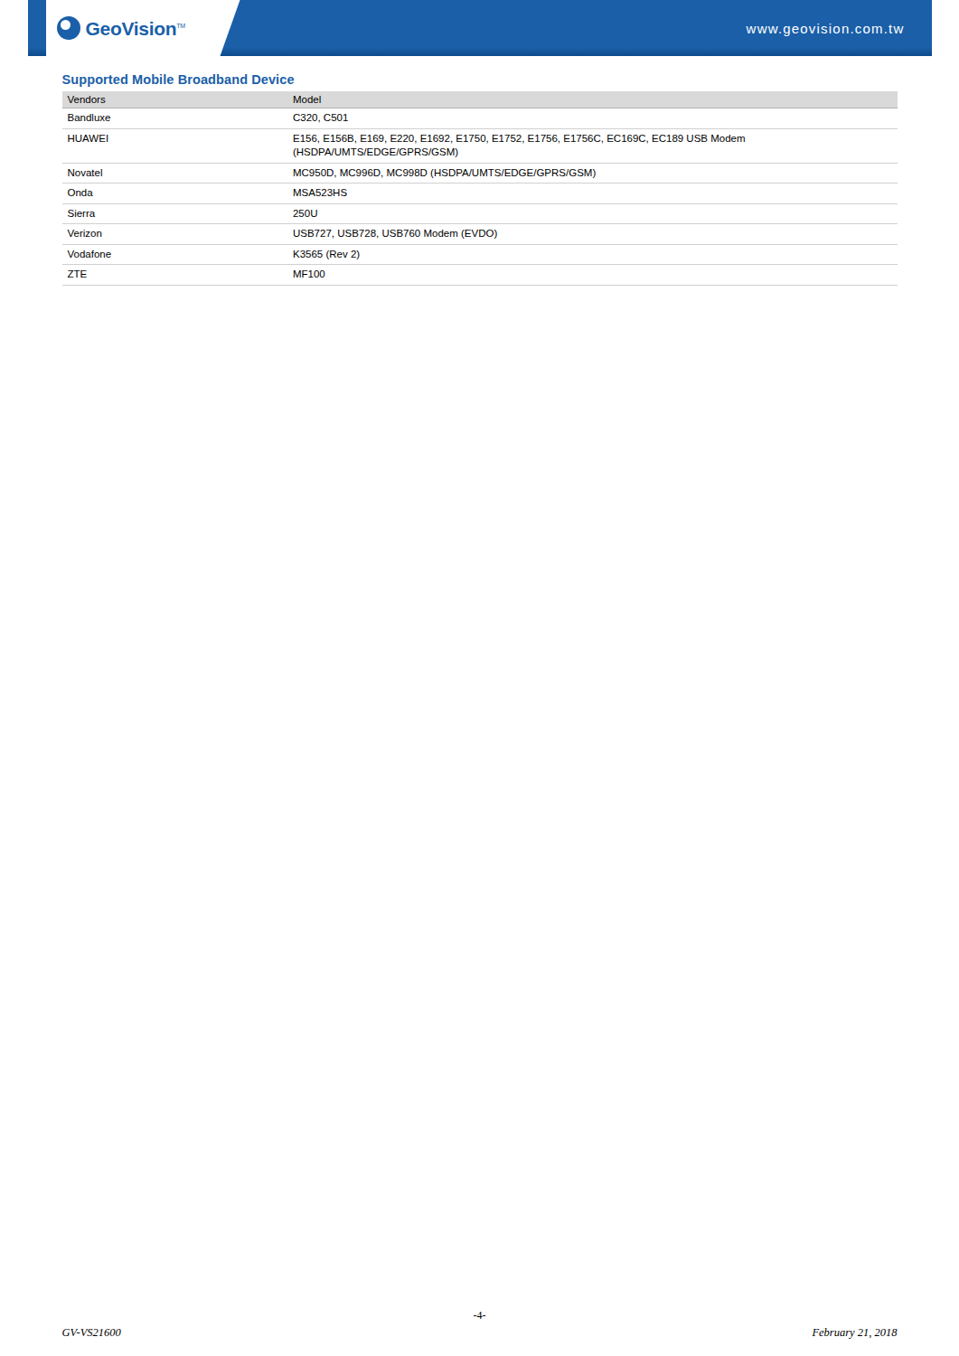GeoVisionTM
www.geovision.com.tw
Supported Mobile Broadband Device
| Vendors | Model |
| --- | --- |
| Bandluxe | C320, C501 |
| HUAWEI | E156, E156B, E169, E220, E1692, E1750, E1752, E1756, E1756C, EC169C, EC189 USB Modem (HSDPA/UMTS/EDGE/GPRS/GSM) |
| Novatel | MC950D, MC996D, MC998D (HSDPA/UMTS/EDGE/GPRS/GSM) |
| Onda | MSA523HS |
| Sierra | 250U |
| Verizon | USB727, USB728, USB760 Modem (EVDO) |
| Vodafone | K3565 (Rev 2) |
| ZTE | MF100 |
-4-
GV-VS21600 February 21, 2018